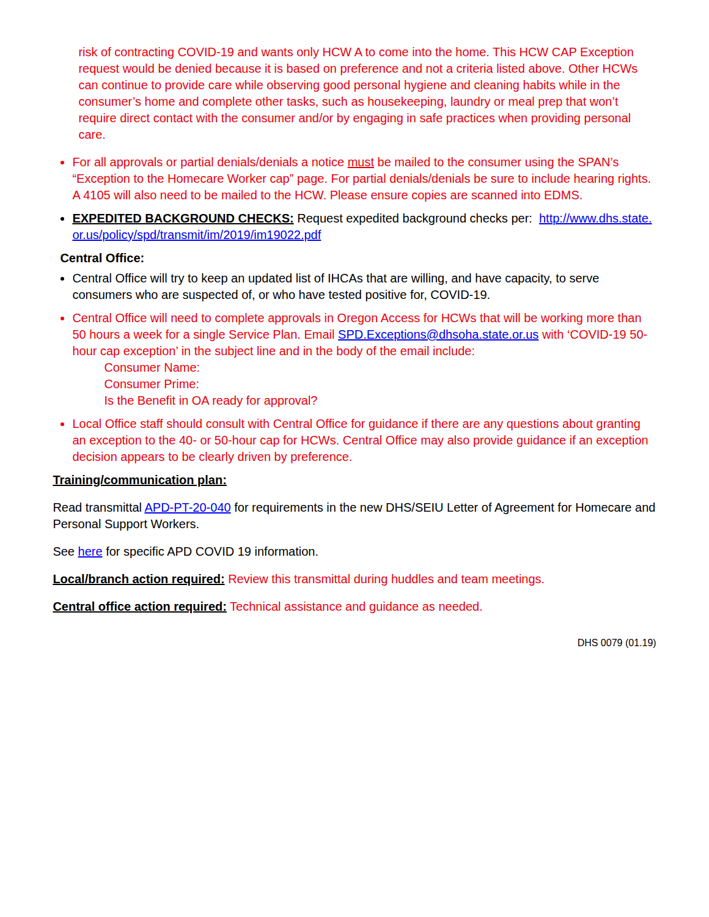risk of contracting COVID-19 and wants only HCW A to come into the home. This HCW CAP Exception request would be denied because it is based on preference and not a criteria listed above. Other HCWs can continue to provide care while observing good personal hygiene and cleaning habits while in the consumer’s home and complete other tasks, such as housekeeping, laundry or meal prep that won’t require direct contact with the consumer and/or by engaging in safe practices when providing personal care.
For all approvals or partial denials/denials a notice must be mailed to the consumer using the SPAN’s “Exception to the Homecare Worker cap” page. For partial denials/denials be sure to include hearing rights. A 4105 will also need to be mailed to the HCW. Please ensure copies are scanned into EDMS.
EXPEDITED BACKGROUND CHECKS: Request expedited background checks per: http://www.dhs.state.or.us/policy/spd/transmit/im/2019/im19022.pdf
Central Office:
Central Office will try to keep an updated list of IHCAs that are willing, and have capacity, to serve consumers who are suspected of, or who have tested positive for, COVID-19.
Central Office will need to complete approvals in Oregon Access for HCWs that will be working more than 50 hours a week for a single Service Plan. Email SPD.Exceptions@dhsoha.state.or.us with ‘COVID-19 50-hour cap exception’ in the subject line and in the body of the email include:
Consumer Name:
Consumer Prime:
Is the Benefit in OA ready for approval?
Local Office staff should consult with Central Office for guidance if there are any questions about granting an exception to the 40- or 50-hour cap for HCWs. Central Office may also provide guidance if an exception decision appears to be clearly driven by preference.
Training/communication plan:
Read transmittal APD-PT-20-040 for requirements in the new DHS/SEIU Letter of Agreement for Homecare and Personal Support Workers.
See here for specific APD COVID 19 information.
Local/branch action required: Review this transmittal during huddles and team meetings.
Central office action required: Technical assistance and guidance as needed.
DHS 0079 (01.19)